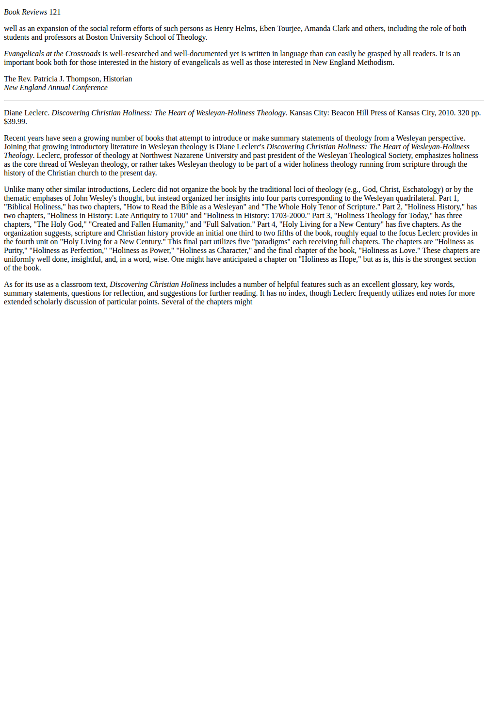Book Reviews 121
well as an expansion of the social reform efforts of such persons as Henry Helms, Eben Tourjee, Amanda Clark and others, including the role of both students and professors at Boston University School of Theology.
Evangelicals at the Crossroads is well-researched and well-documented yet is written in language than can easily be grasped by all readers. It is an important book both for those interested in the history of evangelicals as well as those interested in New England Methodism.
The Rev. Patricia J. Thompson, Historian
New England Annual Conference
Diane Leclerc. Discovering Christian Holiness: The Heart of Wesleyan-Holiness Theology. Kansas City: Beacon Hill Press of Kansas City, 2010. 320 pp. $39.99.
Recent years have seen a growing number of books that attempt to introduce or make summary statements of theology from a Wesleyan perspective. Joining that growing introductory literature in Wesleyan theology is Diane Leclerc's Discovering Christian Holiness: The Heart of Wesleyan-Holiness Theology. Leclerc, professor of theology at Northwest Nazarene University and past president of the Wesleyan Theological Society, emphasizes holiness as the core thread of Wesleyan theology, or rather takes Wesleyan theology to be part of a wider holiness theology running from scripture through the history of the Christian church to the present day.
Unlike many other similar introductions, Leclerc did not organize the book by the traditional loci of theology (e.g., God, Christ, Eschatology) or by the thematic emphases of John Wesley's thought, but instead organized her insights into four parts corresponding to the Wesleyan quadrilateral. Part 1, "Biblical Holiness," has two chapters, "How to Read the Bible as a Wesleyan" and "The Whole Holy Tenor of Scripture." Part 2, "Holiness History," has two chapters, "Holiness in History: Late Antiquity to 1700" and "Holiness in History: 1703-2000." Part 3, "Holiness Theology for Today," has three chapters, "The Holy God," "Created and Fallen Humanity," and "Full Salvation." Part 4, "Holy Living for a New Century" has five chapters. As the organization suggests, scripture and Christian history provide an initial one third to two fifths of the book, roughly equal to the focus Leclerc provides in the fourth unit on "Holy Living for a New Century." This final part utilizes five "paradigms" each receiving full chapters. The chapters are "Holiness as Purity," "Holiness as Perfection," "Holiness as Power," "Holiness as Character," and the final chapter of the book, "Holiness as Love." These chapters are uniformly well done, insightful, and, in a word, wise. One might have anticipated a chapter on "Holiness as Hope," but as is, this is the strongest section of the book.
As for its use as a classroom text, Discovering Christian Holiness includes a number of helpful features such as an excellent glossary, key words, summary statements, questions for reflection, and suggestions for further reading. It has no index, though Leclerc frequently utilizes end notes for more extended scholarly discussion of particular points. Several of the chapters might